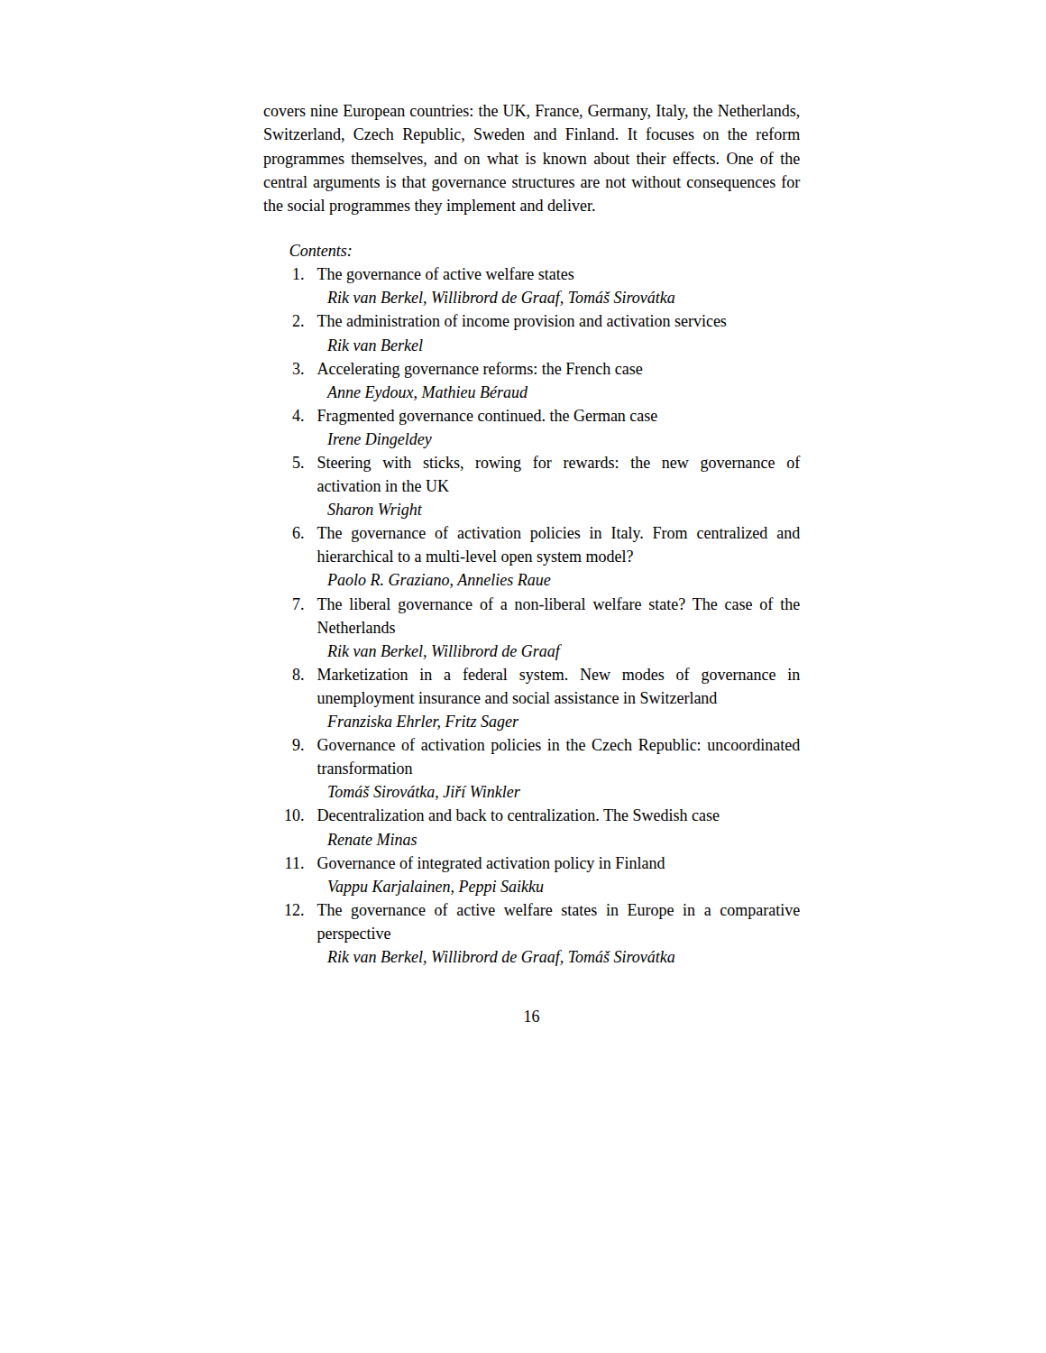covers nine European countries: the UK, France, Germany, Italy, the Netherlands, Switzerland, Czech Republic, Sweden and Finland. It focuses on the reform programmes themselves, and on what is known about their effects. One of the central arguments is that governance structures are not without consequences for the social programmes they implement and deliver.
Contents:
The governance of active welfare states Rik van Berkel, Willibrord de Graaf, Tomáš Sirovátka
The administration of income provision and activation services Rik van Berkel
Accelerating governance reforms: the French case Anne Eydoux, Mathieu Béraud
Fragmented governance continued. the German case Irene Dingeldey
Steering with sticks, rowing for rewards: the new governance of activation in the UK Sharon Wright
The governance of activation policies in Italy. From centralized and hierarchical to a multi-level open system model? Paolo R. Graziano, Annelies Raue
The liberal governance of a non-liberal welfare state? The case of the Netherlands Rik van Berkel, Willibrord de Graaf
Marketization in a federal system. New modes of governance in unemployment insurance and social assistance in Switzerland Franziska Ehrler, Fritz Sager
Governance of activation policies in the Czech Republic: uncoordinated transformation Tomáš Sirovátka, Jiří Winkler
Decentralization and back to centralization. The Swedish case Renate Minas
Governance of integrated activation policy in Finland Vappu Karjalainen, Peppi Saikku
The governance of active welfare states in Europe in a comparative perspective Rik van Berkel, Willibrord de Graaf, Tomáš Sirovátka
16